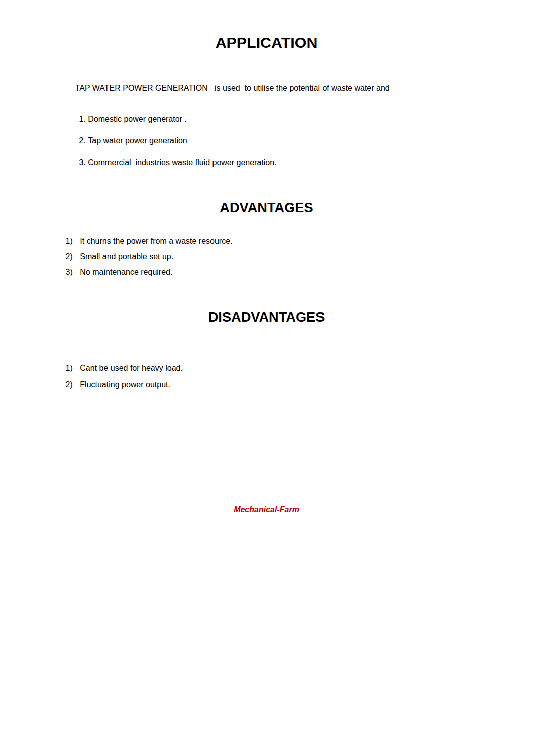APPLICATION
TAP WATER POWER GENERATION is used to utilise the potential of waste water and
Domestic power generator .
Tap water power generation
Commercial industries waste fluid power generation.
ADVANTAGES
It churns the power from a waste resource.
Small and portable set up.
No maintenance required.
DISADVANTAGES
Cant be used for heavy load.
Fluctuating power output.
Mechanical-Farm